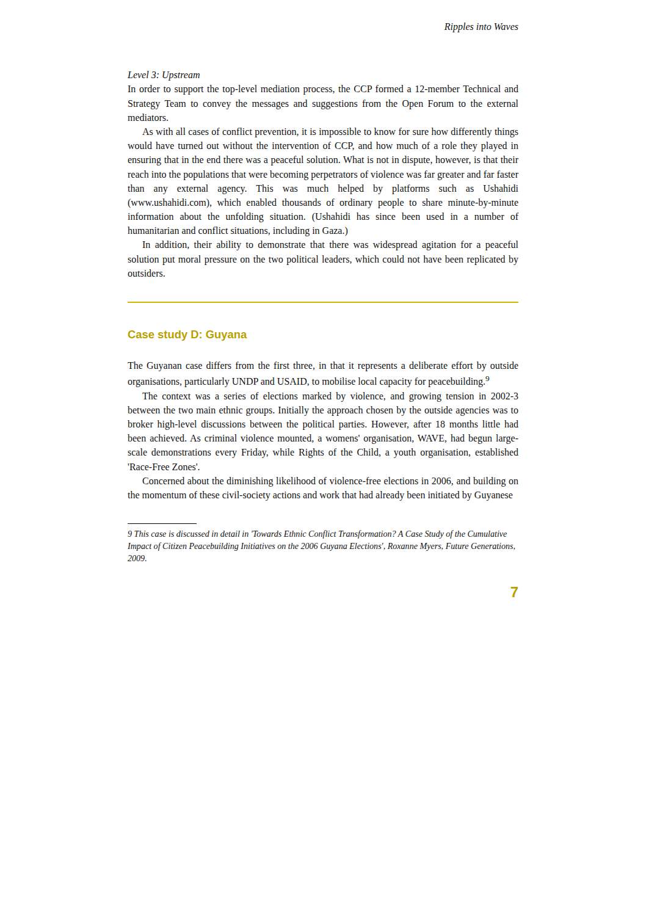Ripples into Waves
Level 3: Upstream
In order to support the top-level mediation process, the CCP formed a 12-member Technical and Strategy Team to convey the messages and suggestions from the Open Forum to the external mediators.
As with all cases of conflict prevention, it is impossible to know for sure how differently things would have turned out without the intervention of CCP, and how much of a role they played in ensuring that in the end there was a peaceful solution. What is not in dispute, however, is that their reach into the populations that were becoming perpetrators of violence was far greater and far faster than any external agency. This was much helped by platforms such as Ushahidi (www.ushahidi.com), which enabled thousands of ordinary people to share minute-by-minute information about the unfolding situation. (Ushahidi has since been used in a number of humanitarian and conflict situations, including in Gaza.)
In addition, their ability to demonstrate that there was widespread agitation for a peaceful solution put moral pressure on the two political leaders, which could not have been replicated by outsiders.
Case study D: Guyana
The Guyanan case differs from the first three, in that it represents a deliberate effort by outside organisations, particularly UNDP and USAID, to mobilise local capacity for peacebuilding.9
The context was a series of elections marked by violence, and growing tension in 2002-3 between the two main ethnic groups. Initially the approach chosen by the outside agencies was to broker high-level discussions between the political parties. However, after 18 months little had been achieved. As criminal violence mounted, a womens' organisation, WAVE, had begun large-scale demonstrations every Friday, while Rights of the Child, a youth organisation, established 'Race-Free Zones'.
Concerned about the diminishing likelihood of violence-free elections in 2006, and building on the momentum of these civil-society actions and work that had already been initiated by Guyanese
9 This case is discussed in detail in 'Towards Ethnic Conflict Transformation? A Case Study of the Cumulative Impact of Citizen Peacebuilding Initiatives on the 2006 Guyana Elections', Roxanne Myers, Future Generations, 2009.
7